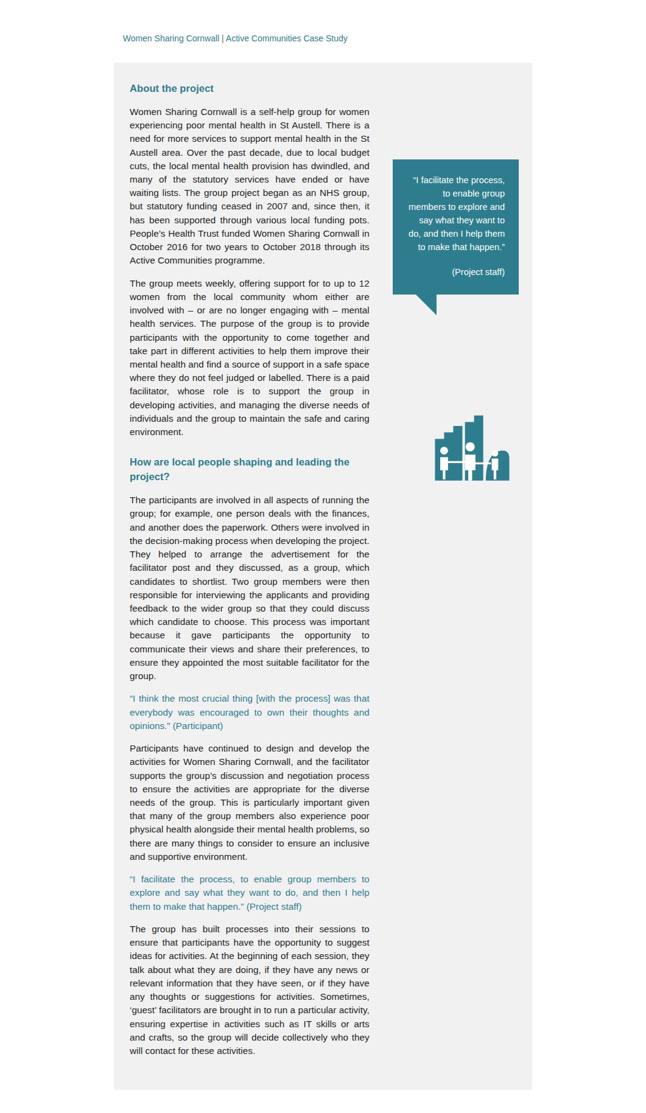Women Sharing Cornwall | Active Communities Case Study
About the project
Women Sharing Cornwall is a self-help group for women experiencing poor mental health in St Austell. There is a need for more services to support mental health in the St Austell area. Over the past decade, due to local budget cuts, the local mental health provision has dwindled, and many of the statutory services have ended or have waiting lists. The group project began as an NHS group, but statutory funding ceased in 2007 and, since then, it has been supported through various local funding pots. People’s Health Trust funded Women Sharing Cornwall in October 2016 for two years to October 2018 through its Active Communities programme.
The group meets weekly, offering support for to up to 12 women from the local community whom either are involved with – or are no longer engaging with – mental health services. The purpose of the group is to provide participants with the opportunity to come together and take part in different activities to help them improve their mental health and find a source of support in a safe space where they do not feel judged or labelled. There is a paid facilitator, whose role is to support the group in developing activities, and managing the diverse needs of individuals and the group to maintain the safe and caring environment.
How are local people shaping and leading the project?
The participants are involved in all aspects of running the group; for example, one person deals with the finances, and another does the paperwork. Others were involved in the decision-making process when developing the project. They helped to arrange the advertisement for the facilitator post and they discussed, as a group, which candidates to shortlist. Two group members were then responsible for interviewing the applicants and providing feedback to the wider group so that they could discuss which candidate to choose. This process was important because it gave participants the opportunity to communicate their views and share their preferences, to ensure they appointed the most suitable facilitator for the group.
“I think the most crucial thing [with the process] was that everybody was encouraged to own their thoughts and opinions.” (Participant)
Participants have continued to design and develop the activities for Women Sharing Cornwall, and the facilitator supports the group’s discussion and negotiation process to ensure the activities are appropriate for the diverse needs of the group. This is particularly important given that many of the group members also experience poor physical health alongside their mental health problems, so there are many things to consider to ensure an inclusive and supportive environment.
“I facilitate the process, to enable group members to explore and say what they want to do, and then I help them to make that happen.” (Project staff)
The group has built processes into their sessions to ensure that participants have the opportunity to suggest ideas for activities. At the beginning of each session, they talk about what they are doing, if they have any news or relevant information that they have seen, or if they have any thoughts or suggestions for activities. Sometimes, ‘guest’ facilitators are brought in to run a particular activity, ensuring expertise in activities such as IT skills or arts and crafts, so the group will decide collectively who they will contact for these activities.
“I facilitate the process, to enable group members to explore and say what they want to do, and then I help them to make that happen.” (Project staff)